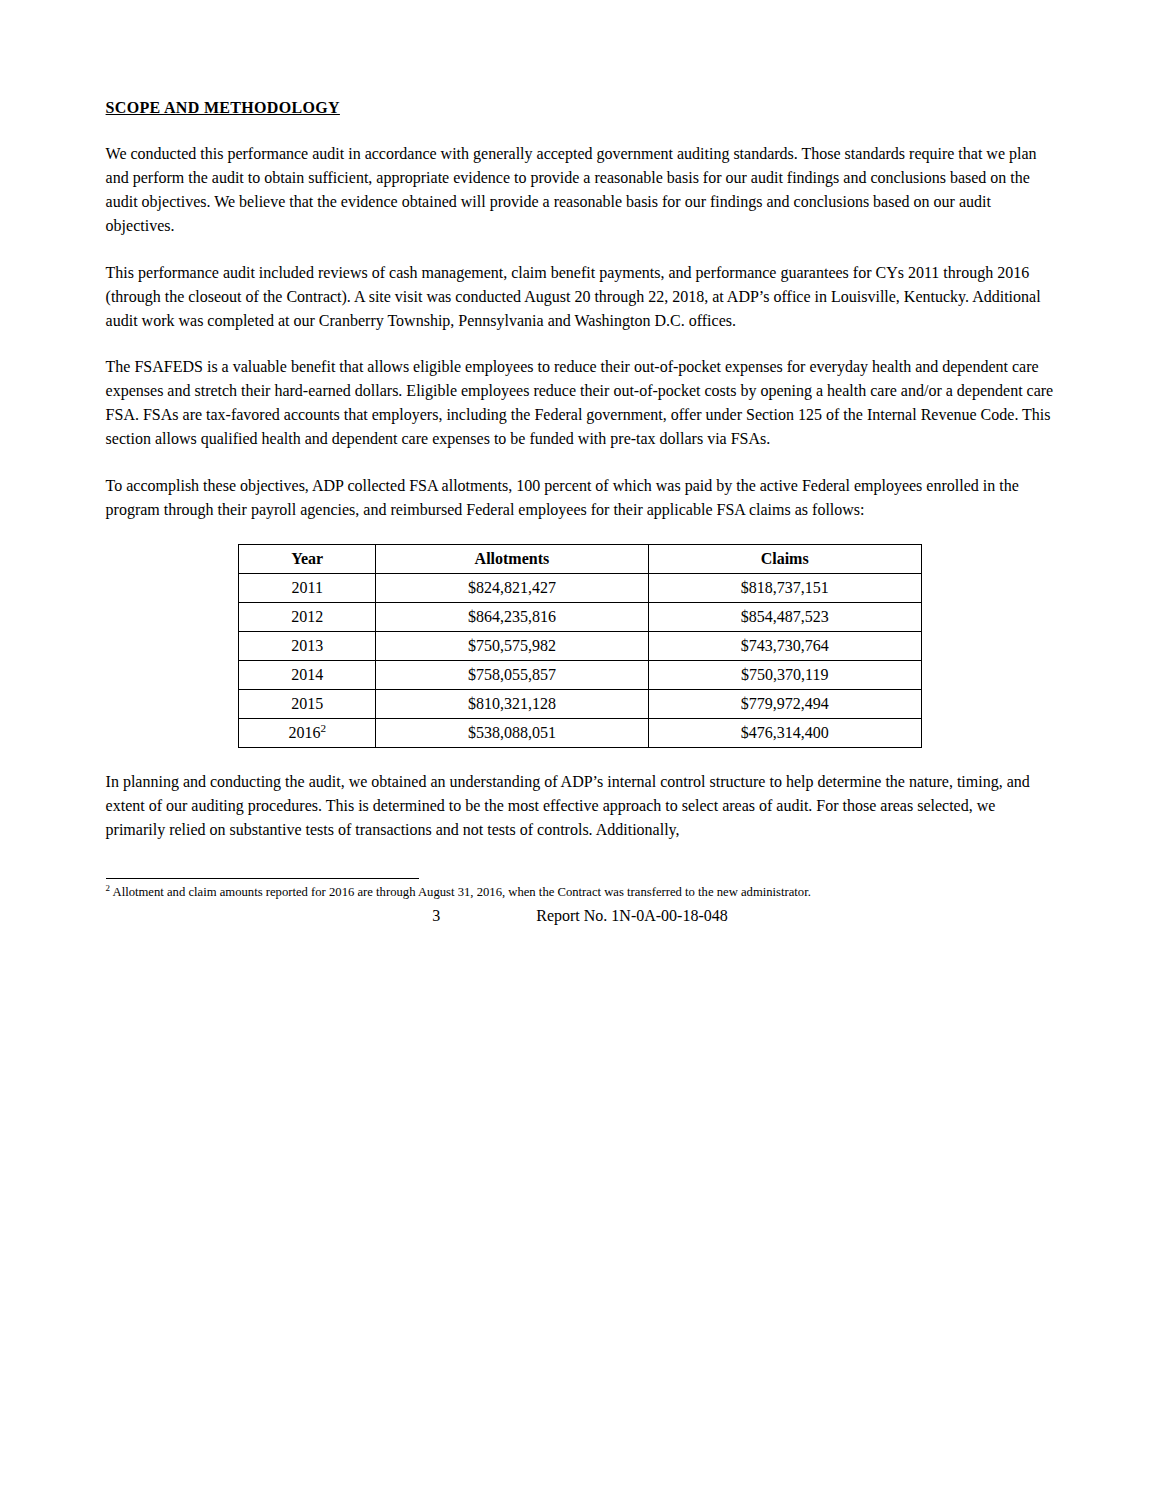SCOPE AND METHODOLOGY
We conducted this performance audit in accordance with generally accepted government auditing standards. Those standards require that we plan and perform the audit to obtain sufficient, appropriate evidence to provide a reasonable basis for our audit findings and conclusions based on the audit objectives. We believe that the evidence obtained will provide a reasonable basis for our findings and conclusions based on our audit objectives.
This performance audit included reviews of cash management, claim benefit payments, and performance guarantees for CYs 2011 through 2016 (through the closeout of the Contract). A site visit was conducted August 20 through 22, 2018, at ADP’s office in Louisville, Kentucky. Additional audit work was completed at our Cranberry Township, Pennsylvania and Washington D.C. offices.
The FSAFEDS is a valuable benefit that allows eligible employees to reduce their out-of-pocket expenses for everyday health and dependent care expenses and stretch their hard-earned dollars. Eligible employees reduce their out-of-pocket costs by opening a health care and/or a dependent care FSA. FSAs are tax-favored accounts that employers, including the Federal government, offer under Section 125 of the Internal Revenue Code. This section allows qualified health and dependent care expenses to be funded with pre-tax dollars via FSAs.
To accomplish these objectives, ADP collected FSA allotments, 100 percent of which was paid by the active Federal employees enrolled in the program through their payroll agencies, and reimbursed Federal employees for their applicable FSA claims as follows:
| Year | Allotments | Claims |
| --- | --- | --- |
| 2011 | $824,821,427 | $818,737,151 |
| 2012 | $864,235,816 | $854,487,523 |
| 2013 | $750,575,982 | $743,730,764 |
| 2014 | $758,055,857 | $750,370,119 |
| 2015 | $810,321,128 | $779,972,494 |
| 2016 2 | $538,088,051 | $476,314,400 |
In planning and conducting the audit, we obtained an understanding of ADP’s internal control structure to help determine the nature, timing, and extent of our auditing procedures. This is determined to be the most effective approach to select areas of audit. For those areas selected, we primarily relied on substantive tests of transactions and not tests of controls. Additionally,
2 Allotment and claim amounts reported for 2016 are through August 31, 2016, when the Contract was transferred to the new administrator.
3 Report No. 1N-0A-00-18-048